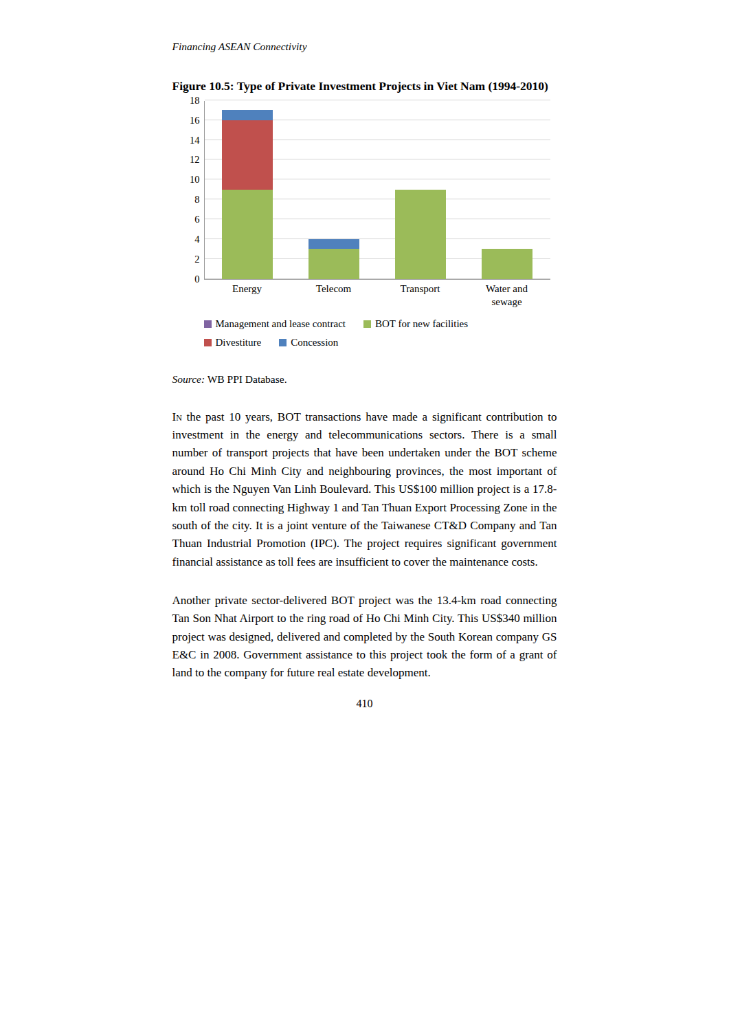Financing ASEAN Connectivity
Figure 10.5: Type of Private Investment Projects in Viet Nam (1994-2010)
18
16
14
12
10
8
6
4
2
0
Energy: BOT 9, Divestiture 7, Concession 1 (total 17)
Energy
Telecom
Transport
Water and
sewage
Management and lease contract BOT for new facilities
Divestiture Concession
Source: WB PPI Database.
In the past 10 years, BOT transactions have made a significant contribution to investment in the energy and telecommunications sectors. There is a small number of transport projects that have been undertaken under the BOT scheme around Ho Chi Minh City and neighbouring provinces, the most important of which is the Nguyen Van Linh Boulevard. This US$100 million project is a 17.8-km toll road connecting Highway 1 and Tan Thuan Export Processing Zone in the south of the city. It is a joint venture of the Taiwanese CT&D Company and Tan Thuan Industrial Promotion (IPC). The project requires significant government financial assistance as toll fees are insufficient to cover the maintenance costs.
Another private sector-delivered BOT project was the 13.4-km road connecting Tan Son Nhat Airport to the ring road of Ho Chi Minh City. This US$340 million project was designed, delivered and completed by the South Korean company GS E&C in 2008. Government assistance to this project took the form of a grant of land to the company for future real estate development.
410